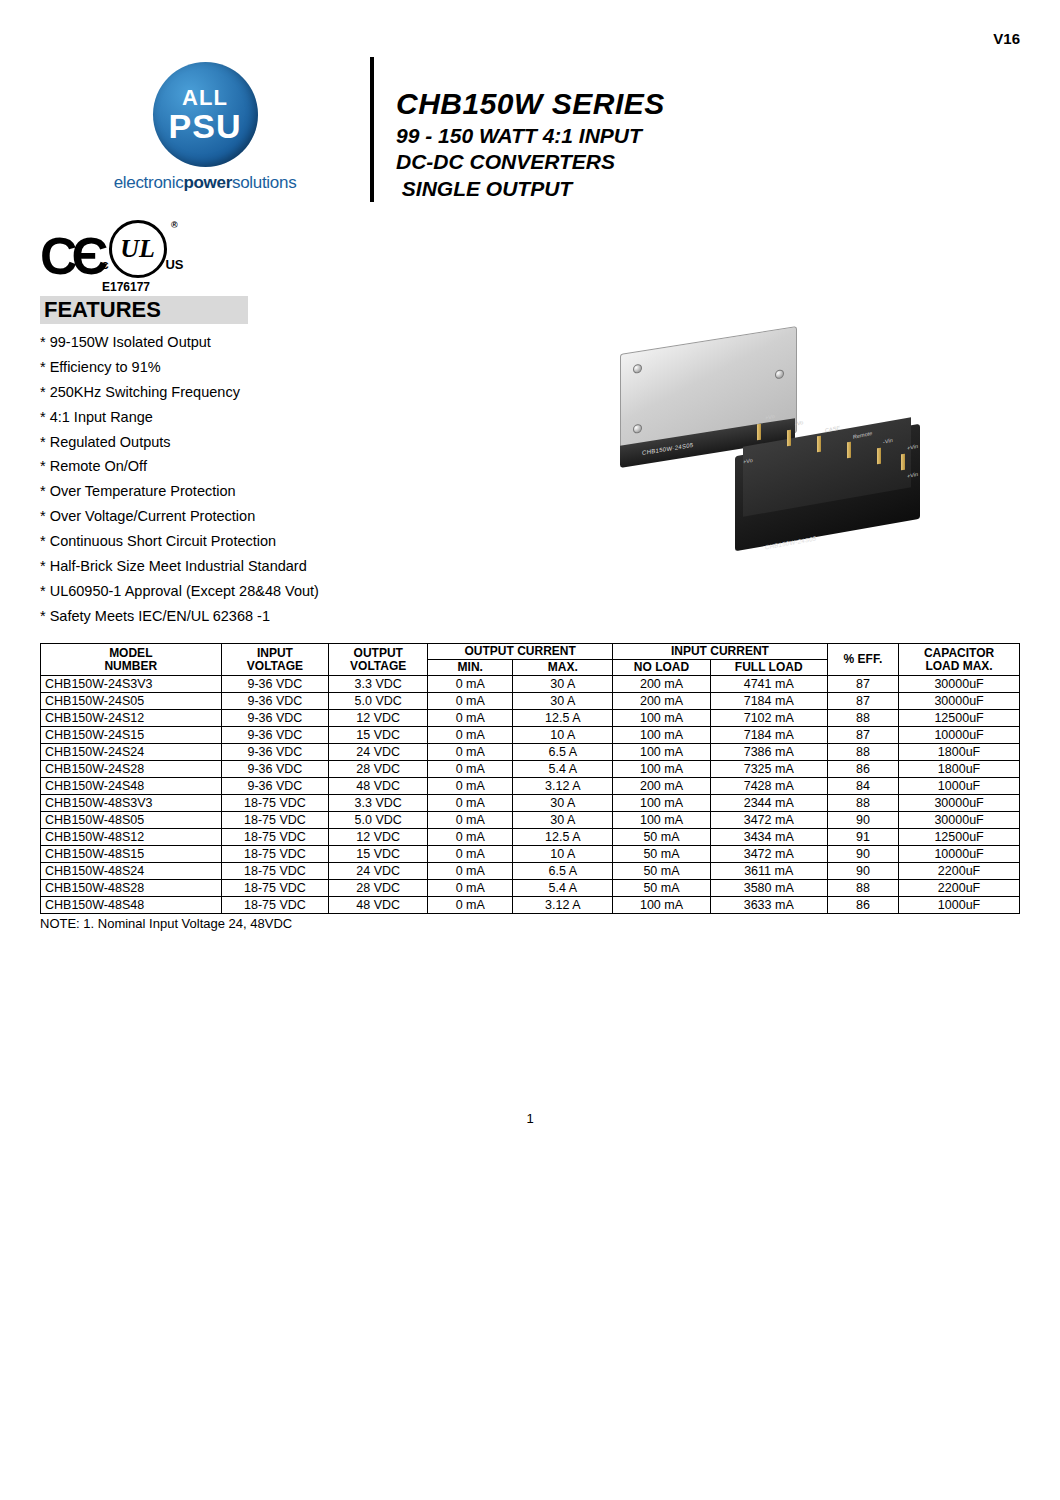V16
ALL
PSU
electronicpowersolutions
CHB150W SERIES
99 - 150 WATT 4:1 INPUT
DC-DC CONVERTERS
SINGLE OUTPUT
CЄ
c UL US ®
E176177
FEATURES
* 99-150W Isolated Output
* Efficiency to 91%
* 250KHz Switching Frequency
* 4:1 Input Range
* Regulated Outputs
* Remote On/Off
* Over Temperature Protection
* Over Voltage/Current Protection
* Continuous Short Circuit Protection
* Half-Brick Size Meet Industrial Standard
* UL60950-1 Approval (Except 28&48 Vout)
* Safety Meets IEC/EN/UL 62368 -1
CHB150W-24S05
+Vo
-Vo
CASE
Remote
-Vin
+Vin
+Vo
+Vin
CHB150W-24S05
| MODEL NUMBER | INPUT VOLTAGE | OUTPUT VOLTAGE | OUTPUT CURRENT | INPUT CURRENT | % EFF. | CAPACITOR LOAD MAX. |
| --- | --- | --- | --- | --- | --- | --- |
| MIN. | MAX. | NO LOAD | FULL LOAD |
| CHB150W-24S3V3 | 9-36 VDC | 3.3 VDC | 0 mA | 30 A | 200 mA | 4741 mA | 87 | 30000uF |
| CHB150W-24S05 | 9-36 VDC | 5.0 VDC | 0 mA | 30 A | 200 mA | 7184 mA | 87 | 30000uF |
| CHB150W-24S12 | 9-36 VDC | 12 VDC | 0 mA | 12.5 A | 100 mA | 7102 mA | 88 | 12500uF |
| CHB150W-24S15 | 9-36 VDC | 15 VDC | 0 mA | 10 A | 100 mA | 7184 mA | 87 | 10000uF |
| CHB150W-24S24 | 9-36 VDC | 24 VDC | 0 mA | 6.5 A | 100 mA | 7386 mA | 88 | 1800uF |
| CHB150W-24S28 | 9-36 VDC | 28 VDC | 0 mA | 5.4 A | 100 mA | 7325 mA | 86 | 1800uF |
| CHB150W-24S48 | 9-36 VDC | 48 VDC | 0 mA | 3.12 A | 200 mA | 7428 mA | 84 | 1000uF |
| CHB150W-48S3V3 | 18-75 VDC | 3.3 VDC | 0 mA | 30 A | 100 mA | 2344 mA | 88 | 30000uF |
| CHB150W-48S05 | 18-75 VDC | 5.0 VDC | 0 mA | 30 A | 100 mA | 3472 mA | 90 | 30000uF |
| CHB150W-48S12 | 18-75 VDC | 12 VDC | 0 mA | 12.5 A | 50 mA | 3434 mA | 91 | 12500uF |
| CHB150W-48S15 | 18-75 VDC | 15 VDC | 0 mA | 10 A | 50 mA | 3472 mA | 90 | 10000uF |
| CHB150W-48S24 | 18-75 VDC | 24 VDC | 0 mA | 6.5 A | 50 mA | 3611 mA | 90 | 2200uF |
| CHB150W-48S28 | 18-75 VDC | 28 VDC | 0 mA | 5.4 A | 50 mA | 3580 mA | 88 | 2200uF |
| CHB150W-48S48 | 18-75 VDC | 48 VDC | 0 mA | 3.12 A | 100 mA | 3633 mA | 86 | 1000uF |
NOTE: 1. Nominal Input Voltage 24, 48VDC
1